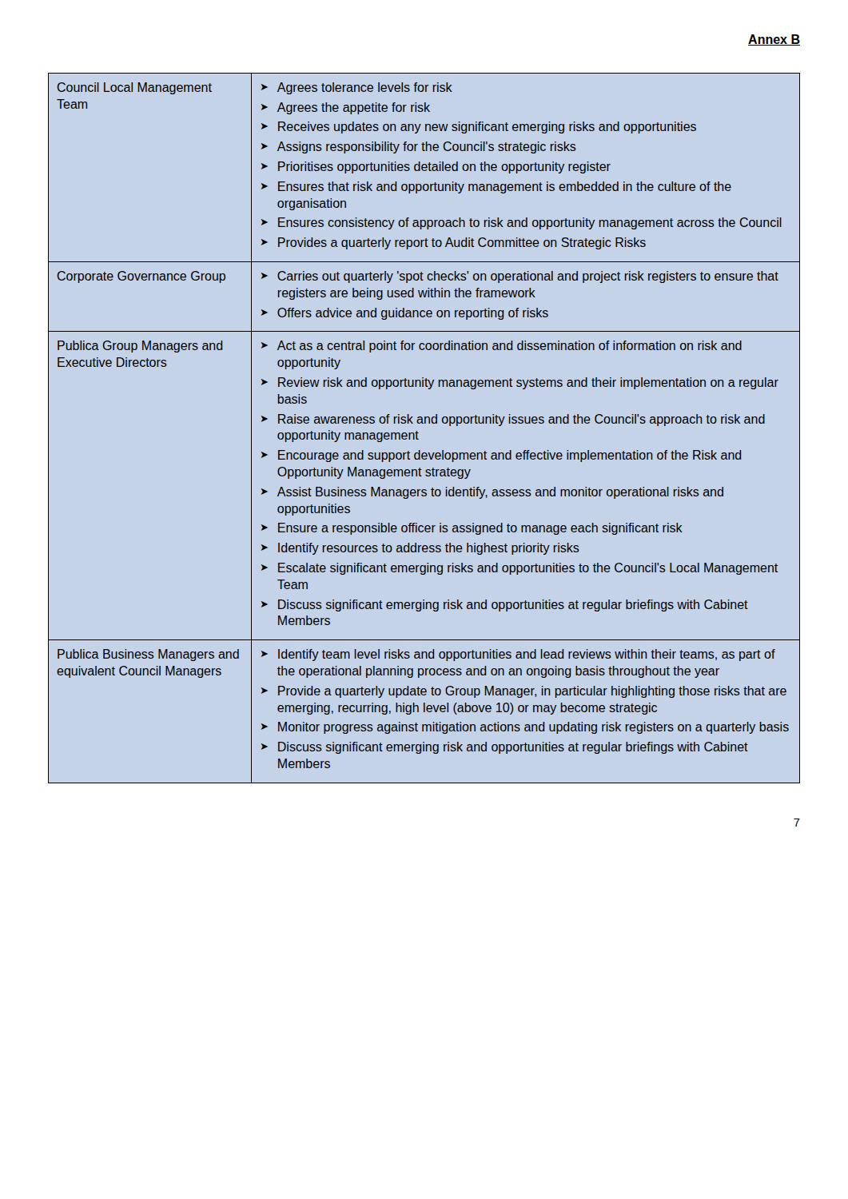Annex B
| Council Local Management Team | Agrees tolerance levels for risk Agrees the appetite for risk Receives updates on any new significant emerging risks and opportunities Assigns responsibility for the Council's strategic risks Prioritises opportunities detailed on the opportunity register Ensures that risk and opportunity management is embedded in the culture of the organisation Ensures consistency of approach to risk and opportunity management across the Council Provides a quarterly report to Audit Committee on Strategic Risks |
| Corporate Governance Group | Carries out quarterly 'spot checks' on operational and project risk registers to ensure that registers are being used within the framework Offers advice and guidance on reporting of risks |
| Publica Group Managers and Executive Directors | Act as a central point for coordination and dissemination of information on risk and opportunity Review risk and opportunity management systems and their implementation on a regular basis Raise awareness of risk and opportunity issues and the Council's approach to risk and opportunity management Encourage and support development and effective implementation of the Risk and Opportunity Management strategy Assist Business Managers to identify, assess and monitor operational risks and opportunities Ensure a responsible officer is assigned to manage each significant risk Identify resources to address the highest priority risks Escalate significant emerging risks and opportunities to the Council's Local Management Team Discuss significant emerging risk and opportunities at regular briefings with Cabinet Members |
| Publica Business Managers and equivalent Council Managers | Identify team level risks and opportunities and lead reviews within their teams, as part of the operational planning process and on an ongoing basis throughout the year Provide a quarterly update to Group Manager, in particular highlighting those risks that are emerging, recurring, high level (above 10) or may become strategic Monitor progress against mitigation actions and updating risk registers on a quarterly basis Discuss significant emerging risk and opportunities at regular briefings with Cabinet Members |
7